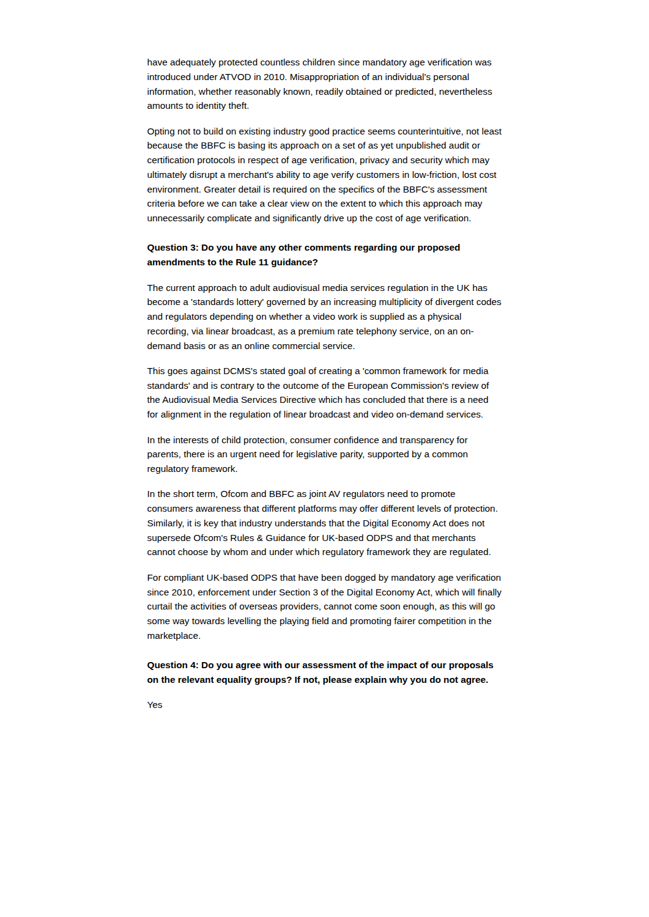have adequately protected countless children since mandatory age verification was introduced under ATVOD in 2010. Misappropriation of an individual's personal information, whether reasonably known, readily obtained or predicted, nevertheless amounts to identity theft.
Opting not to build on existing industry good practice seems counterintuitive, not least because the BBFC is basing its approach on a set of as yet unpublished audit or certification protocols in respect of age verification, privacy and security which may ultimately disrupt a merchant's ability to age verify customers in low-friction, lost cost environment. Greater detail is required on the specifics of the BBFC's assessment criteria before we can take a clear view on the extent to which this approach may unnecessarily complicate and significantly drive up the cost of age verification.
Question 3: Do you have any other comments regarding our proposed amendments to the Rule 11 guidance?
The current approach to adult audiovisual media services regulation in the UK has become a 'standards lottery' governed by an increasing multiplicity of divergent codes and regulators depending on whether a video work is supplied as a physical recording, via linear broadcast, as a premium rate telephony service, on an on-demand basis or as an online commercial service.
This goes against DCMS's stated goal of creating a 'common framework for media standards' and is contrary to the outcome of the European Commission's review of the Audiovisual Media Services Directive which has concluded that there is a need for alignment in the regulation of linear broadcast and video on-demand services.
In the interests of child protection, consumer confidence and transparency for parents, there is an urgent need for legislative parity, supported by a common regulatory framework.
In the short term, Ofcom and BBFC as joint AV regulators need to promote consumers awareness that different platforms may offer different levels of protection. Similarly, it is key that industry understands that the Digital Economy Act does not supersede Ofcom's Rules & Guidance for UK-based ODPS and that merchants cannot choose by whom and under which regulatory framework they are regulated.
For compliant UK-based ODPS that have been dogged by mandatory age verification since 2010, enforcement under Section 3 of the Digital Economy Act, which will finally curtail the activities of overseas providers, cannot come soon enough, as this will go some way towards levelling the playing field and promoting fairer competition in the marketplace.
Question 4: Do you agree with our assessment of the impact of our proposals on the relevant equality groups? If not, please explain why you do not agree.
Yes